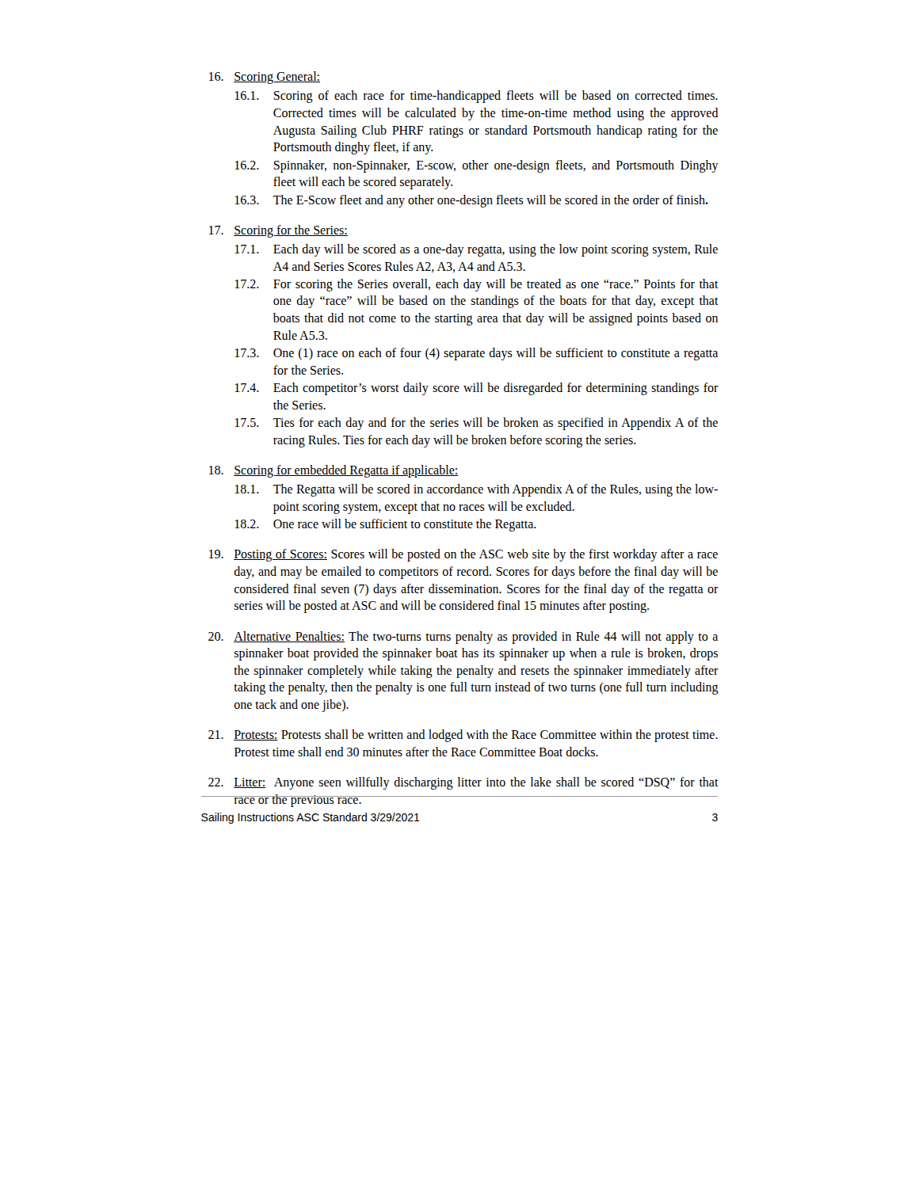Scoring General:
Scoring of each race for time-handicapped fleets will be based on corrected times. Corrected times will be calculated by the time-on-time method using the approved Augusta Sailing Club PHRF ratings or standard Portsmouth handicap rating for the Portsmouth dinghy fleet, if any.
Spinnaker, non-Spinnaker, E-scow, other one-design fleets, and Portsmouth Dinghy fleet will each be scored separately.
The E-Scow fleet and any other one-design fleets will be scored in the order of finish.
Scoring for the Series:
Each day will be scored as a one-day regatta, using the low point scoring system, Rule A4 and Series Scores Rules A2, A3, A4 and A5.3.
For scoring the Series overall, each day will be treated as one “race.” Points for that one day “race” will be based on the standings of the boats for that day, except that boats that did not come to the starting area that day will be assigned points based on Rule A5.3.
One (1) race on each of four (4) separate days will be sufficient to constitute a regatta for the Series.
Each competitor’s worst daily score will be disregarded for determining standings for the Series.
Ties for each day and for the series will be broken as specified in Appendix A of the racing Rules. Ties for each day will be broken before scoring the series.
Scoring for embedded Regatta if applicable:
The Regatta will be scored in accordance with Appendix A of the Rules, using the low-point scoring system, except that no races will be excluded.
One race will be sufficient to constitute the Regatta.
Posting of Scores: Scores will be posted on the ASC web site by the first workday after a race day, and may be emailed to competitors of record. Scores for days before the final day will be considered final seven (7) days after dissemination. Scores for the final day of the regatta or series will be posted at ASC and will be considered final 15 minutes after posting.
Alternative Penalties: The two-turns turns penalty as provided in Rule 44 will not apply to a spinnaker boat provided the spinnaker boat has its spinnaker up when a rule is broken, drops the spinnaker completely while taking the penalty and resets the spinnaker immediately after taking the penalty, then the penalty is one full turn instead of two turns (one full turn including one tack and one jibe).
Protests: Protests shall be written and lodged with the Race Committee within the protest time. Protest time shall end 30 minutes after the Race Committee Boat docks.
Litter: Anyone seen willfully discharging litter into the lake shall be scored “DSQ” for that race or the previous race.
Sailing Instructions ASC Standard 3/29/2021 3